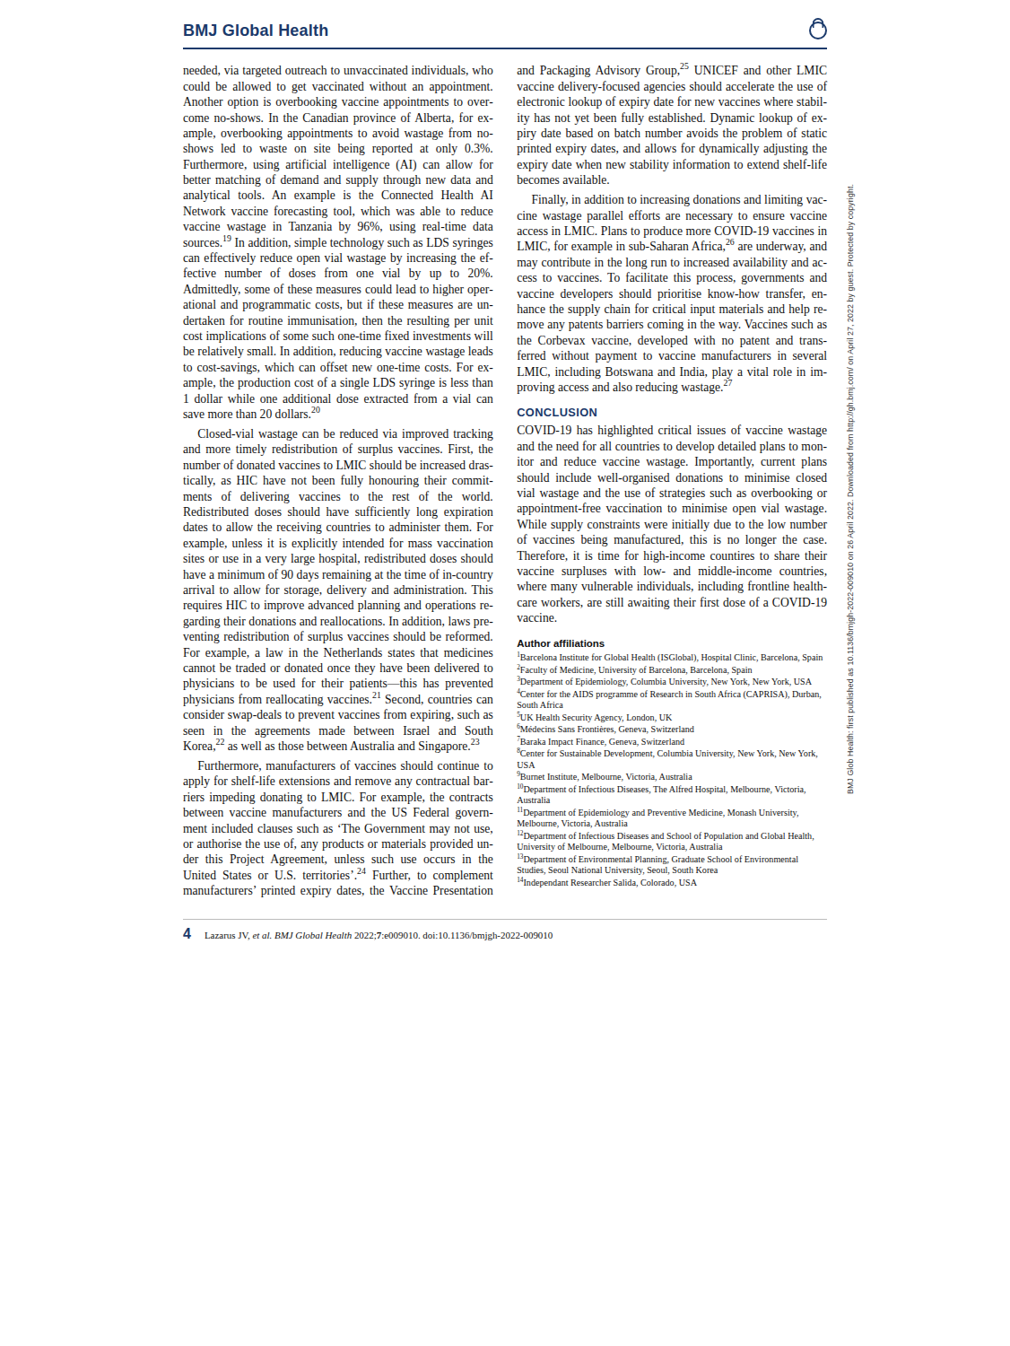BMJ Glob Health: first published as 10.1136/bmjgh-2022-009010 on 26 April 2022. Downloaded from http://gh.bmj.com/ on April 27, 2022 by guest. Protected by copyright.
BMJ Global Health
needed, via targeted outreach to unvaccinated individuals, who could be allowed to get vaccinated without an appointment. Another option is overbooking vaccine appointments to overcome no-shows. In the Canadian province of Alberta, for example, overbooking appointments to avoid wastage from no-shows led to waste on site being reported at only 0.3%. Furthermore, using artificial intelligence (AI) can allow for better matching of demand and supply through new data and analytical tools. An example is the Connected Health AI Network vaccine forecasting tool, which was able to reduce vaccine wastage in Tanzania by 96%, using real-time data sources.19 In addition, simple technology such as LDS syringes can effectively reduce open vial wastage by increasing the effective number of doses from one vial by up to 20%. Admittedly, some of these measures could lead to higher operational and programmatic costs, but if these measures are undertaken for routine immunisation, then the resulting per unit cost implications of some such one-time fixed investments will be relatively small. In addition, reducing vaccine wastage leads to cost-savings, which can offset new one-time costs. For example, the production cost of a single LDS syringe is less than 1 dollar while one additional dose extracted from a vial can save more than 20 dollars.20
Closed-vial wastage can be reduced via improved tracking and more timely redistribution of surplus vaccines. First, the number of donated vaccines to LMIC should be increased drastically, as HIC have not been fully honouring their commitments of delivering vaccines to the rest of the world. Redistributed doses should have sufficiently long expiration dates to allow the receiving countries to administer them. For example, unless it is explicitly intended for mass vaccination sites or use in a very large hospital, redistributed doses should have a minimum of 90 days remaining at the time of in-country arrival to allow for storage, delivery and administration. This requires HIC to improve advanced planning and operations regarding their donations and reallocations. In addition, laws preventing redistribution of surplus vaccines should be reformed. For example, a law in the Netherlands states that medicines cannot be traded or donated once they have been delivered to physicians to be used for their patients—this has prevented physicians from reallocating vaccines.21 Second, countries can consider swap-deals to prevent vaccines from expiring, such as seen in the agreements made between Israel and South Korea,22 as well as those between Australia and Singapore.23
Furthermore, manufacturers of vaccines should continue to apply for shelf-life extensions and remove any contractual barriers impeding donating to LMIC. For example, the contracts between vaccine manufacturers and the US Federal government included clauses such as ‘The Government may not use, or authorise the use of, any products or materials provided under this Project Agreement, unless such use occurs in the United States or U.S. territories’.24 Further, to complement manufacturers’ printed expiry dates, the Vaccine Presentation and Packaging Advisory Group,25 UNICEF and other LMIC vaccine delivery-focused agencies should accelerate the use of electronic lookup of expiry date for new vaccines where stability has not yet been fully established. Dynamic lookup of expiry date based on batch number avoids the problem of static printed expiry dates, and allows for dynamically adjusting the expiry date when new stability information to extend shelf-life becomes available.
Finally, in addition to increasing donations and limiting vaccine wastage parallel efforts are necessary to ensure vaccine access in LMIC. Plans to produce more COVID-19 vaccines in LMIC, for example in sub-Saharan Africa,26 are underway, and may contribute in the long run to increased availability and access to vaccines. To facilitate this process, governments and vaccine developers should prioritise know-how transfer, enhance the supply chain for critical input materials and help remove any patents barriers coming in the way. Vaccines such as the Corbevax vaccine, developed with no patent and transferred without payment to vaccine manufacturers in several LMIC, including Botswana and India, play a vital role in improving access and also reducing wastage.27
Conclusion
COVID-19 has highlighted critical issues of vaccine wastage and the need for all countries to develop detailed plans to monitor and reduce vaccine wastage. Importantly, current plans should include well-organised donations to minimise closed vial wastage and the use of strategies such as overbooking or appointment-free vaccination to minimise open vial wastage. While supply constraints were initially due to the low number of vaccines being manufactured, this is no longer the case. Therefore, it is time for high-income countires to share their vaccine surpluses with low- and middle-income countries, where many vulnerable individuals, including frontline healthcare workers, are still awaiting their first dose of a COVID-19 vaccine.
Author affiliations
1Barcelona Institute for Global Health (ISGlobal), Hospital Clinic, Barcelona, Spain
2Faculty of Medicine, University of Barcelona, Barcelona, Spain
3Department of Epidemiology, Columbia University, New York, New York, USA
4Center for the AIDS programme of Research in South Africa (CAPRISA), Durban, South Africa
5UK Health Security Agency, London, UK
6Médecins Sans Frontières, Geneva, Switzerland
7Baraka Impact Finance, Geneva, Switzerland
8Center for Sustainable Development, Columbia University, New York, New York, USA
9Burnet Institute, Melbourne, Victoria, Australia
10Department of Infectious Diseases, The Alfred Hospital, Melbourne, Victoria, Australia
11Department of Epidemiology and Preventive Medicine, Monash University, Melbourne, Victoria, Australia
12Department of Infectious Diseases and School of Population and Global Health, University of Melbourne, Melbourne, Victoria, Australia
13Department of Environmental Planning, Graduate School of Environmental Studies, Seoul National University, Seoul, South Korea
14Independant Researcher Salida, Colorado, USA
4
Lazarus JV, et al. BMJ Global Health 2022;7:e009010. doi:10.1136/bmjgh-2022-009010